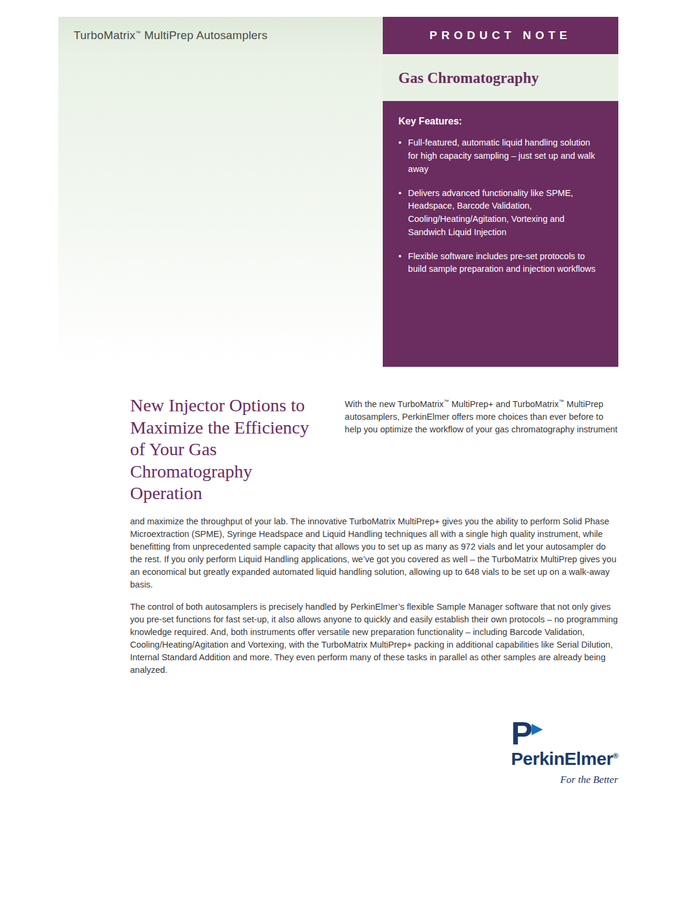TurboMatrix™ MultiPrep Autosamplers
Product Note
Gas Chromatography
Key Features:
Full-featured, automatic liquid handling solution for high capacity sampling – just set up and walk away
Delivers advanced functionality like SPME, Headspace, Barcode Validation, Cooling/Heating/Agitation, Vortexing and Sandwich Liquid Injection
Flexible software includes pre-set protocols to build sample preparation and injection workflows
New Injector Options to Maximize the Efficiency of Your Gas Chromatography Operation
With the new TurboMatrix™ MultiPrep+ and TurboMatrix™ MultiPrep autosamplers, PerkinElmer offers more choices than ever before to help you optimize the workflow of your gas chromatography instrument
and maximize the throughput of your lab. The innovative TurboMatrix MultiPrep+ gives you the ability to perform Solid Phase Microextraction (SPME), Syringe Headspace and Liquid Handling techniques all with a single high quality instrument, while benefitting from unprecedented sample capacity that allows you to set up as many as 972 vials and let your autosampler do the rest. If you only perform Liquid Handling applications, we’ve got you covered as well – the TurboMatrix MultiPrep gives you an economical but greatly expanded automated liquid handling solution, allowing up to 648 vials to be set up on a walk-away basis.
The control of both autosamplers is precisely handled by PerkinElmer’s flexible Sample Manager software that not only gives you pre-set functions for fast set-up, it also allows anyone to quickly and easily establish their own protocols – no programming knowledge required. And, both instruments offer versatile new preparation functionality – including Barcode Validation, Cooling/Heating/Agitation and Vortexing, with the TurboMatrix MultiPrep+ packing in additional capabilities like Serial Dilution, Internal Standard Addition and more. They even perform many of these tasks in parallel as other samples are already being analyzed.
P▸
PerkinElmer®
For the Better